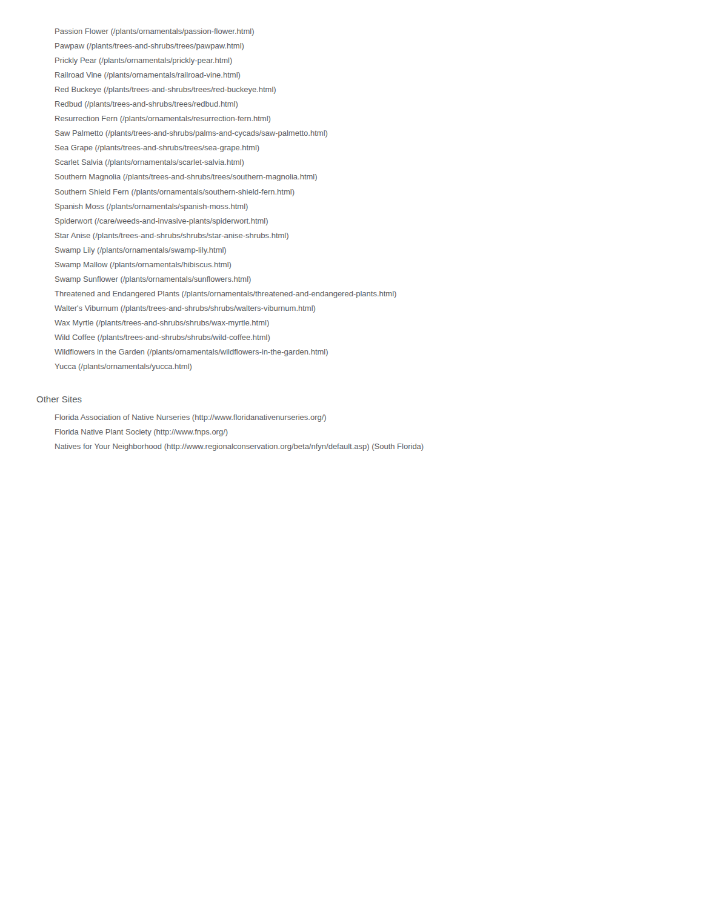Passion Flower (/plants/ornamentals/passion-flower.html)
Pawpaw (/plants/trees-and-shrubs/trees/pawpaw.html)
Prickly Pear (/plants/ornamentals/prickly-pear.html)
Railroad Vine (/plants/ornamentals/railroad-vine.html)
Red Buckeye (/plants/trees-and-shrubs/trees/red-buckeye.html)
Redbud (/plants/trees-and-shrubs/trees/redbud.html)
Resurrection Fern (/plants/ornamentals/resurrection-fern.html)
Saw Palmetto (/plants/trees-and-shrubs/palms-and-cycads/saw-palmetto.html)
Sea Grape (/plants/trees-and-shrubs/trees/sea-grape.html)
Scarlet Salvia (/plants/ornamentals/scarlet-salvia.html)
Southern Magnolia (/plants/trees-and-shrubs/trees/southern-magnolia.html)
Southern Shield Fern (/plants/ornamentals/southern-shield-fern.html)
Spanish Moss (/plants/ornamentals/spanish-moss.html)
Spiderwort (/care/weeds-and-invasive-plants/spiderwort.html)
Star Anise (/plants/trees-and-shrubs/shrubs/star-anise-shrubs.html)
Swamp Lily (/plants/ornamentals/swamp-lily.html)
Swamp Mallow (/plants/ornamentals/hibiscus.html)
Swamp Sunflower (/plants/ornamentals/sunflowers.html)
Threatened and Endangered Plants (/plants/ornamentals/threatened-and-endangered-plants.html)
Walter's Viburnum (/plants/trees-and-shrubs/shrubs/walters-viburnum.html)
Wax Myrtle (/plants/trees-and-shrubs/shrubs/wax-myrtle.html)
Wild Coffee (/plants/trees-and-shrubs/shrubs/wild-coffee.html)
Wildflowers in the Garden (/plants/ornamentals/wildflowers-in-the-garden.html)
Yucca (/plants/ornamentals/yucca.html)
Other Sites
Florida Association of Native Nurseries (http://www.floridanativenurseries.org/)
Florida Native Plant Society (http://www.fnps.org/)
Natives for Your Neighborhood (http://www.regionalconservation.org/beta/nfyn/default.asp) (South Florida)